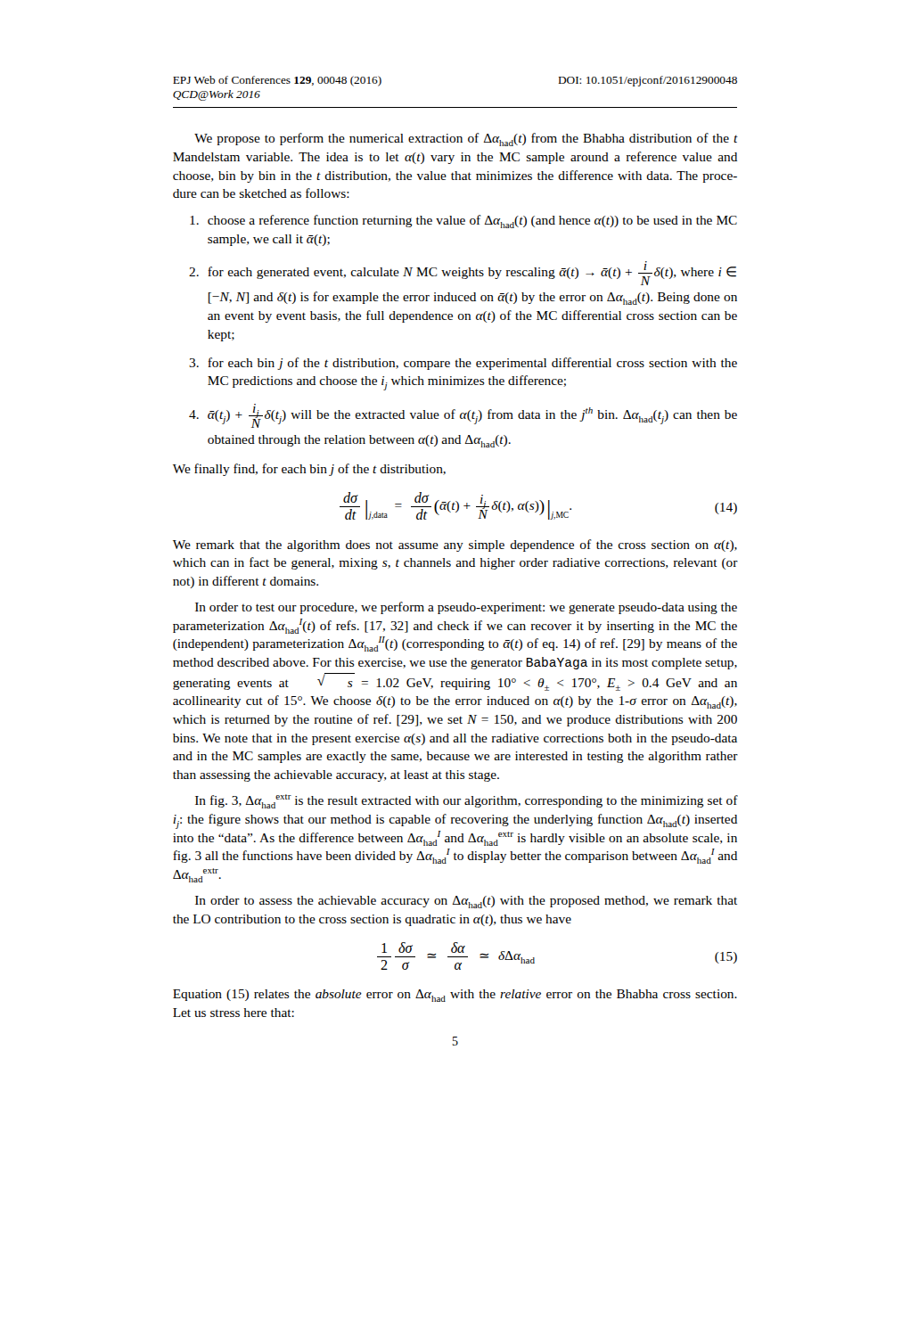EPJ Web of Conferences 129, 00048 (2016)
QCD@Work 2016
DOI: 10.1051/epjconf/201612900048
We propose to perform the numerical extraction of Δαhad(t) from the Bhabha distribution of the t Mandelstam variable. The idea is to let α(t) vary in the MC sample around a reference value and choose, bin by bin in the t distribution, the value that minimizes the difference with data. The procedure can be sketched as follows:
choose a reference function returning the value of Δαhad(t) (and hence α(t)) to be used in the MC sample, we call it ᾱ(t);
for each generated event, calculate N MC weights by rescaling ᾱ(t) → ᾱ(t) + iN δ(t), where i ∈ [−N, N] and δ(t) is for example the error induced on ᾱ(t) by the error on Δαhad(t). Being done on an event by event basis, the full dependence on α(t) of the MC differential cross section can be kept;
for each bin j of the t distribution, compare the experimental differential cross section with the MC predictions and choose the ij which minimizes the difference;
ᾱ(tj) + ij N δ(tj) will be the extracted value of α(tj) from data in the jth bin. Δαhad(tj) can then be obtained through the relation between α(t) and Δαhad(t).
We finally find, for each bin j of the t distribution,
dσ dt|j,data = dσ dt(ᾱ(t) + ij N δ(t), α(s))|j,MC.
(14)
We remark that the algorithm does not assume any simple dependence of the cross section on α(t), which can in fact be general, mixing s, t channels and higher order radiative corrections, relevant (or not) in different t domains.
In order to test our procedure, we perform a pseudo-experiment: we generate pseudo-data using the parameterization ΔαhadI(t) of refs. [17, 32] and check if we can recover it by inserting in the MC the (independent) parameterization ΔαhadII(t) (corresponding to ᾱ(t) of eq. 14) of ref. [29] by means of the method described above. For this exercise, we use the generator BabaYaga in its most complete setup, generating events at s = 1.02 GeV, requiring 10° < θ± < 170°, E± > 0.4 GeV and an acollinearity cut of 15°. We choose δ(t) to be the error induced on α(t) by the 1-σ error on Δαhad(t), which is returned by the routine of ref. [29], we set N = 150, and we produce distributions with 200 bins. We note that in the present exercise α(s) and all the radiative corrections both in the pseudo-data and in the MC samples are exactly the same, because we are interested in testing the algorithm rather than assessing the achievable accuracy, at least at this stage.
In fig. 3, Δαhadextr is the result extracted with our algorithm, corresponding to the minimizing set of ij: the figure shows that our method is capable of recovering the underlying function Δαhad(t) inserted into the “data”. As the difference between ΔαhadI and Δαhadextr is hardly visible on an absolute scale, in fig. 3 all the functions have been divided by ΔαhadI to display better the comparison between ΔαhadI and Δαhadextr.
In order to assess the achievable accuracy on Δαhad(t) with the proposed method, we remark that the LO contribution to the cross section is quadratic in α(t), thus we have
12 δσ σ ≃ δα α ≃ δ Δαhad
(15)
Equation (15) relates the absolute error on Δαhad with the relative error on the Bhabha cross section. Let us stress here that:
5